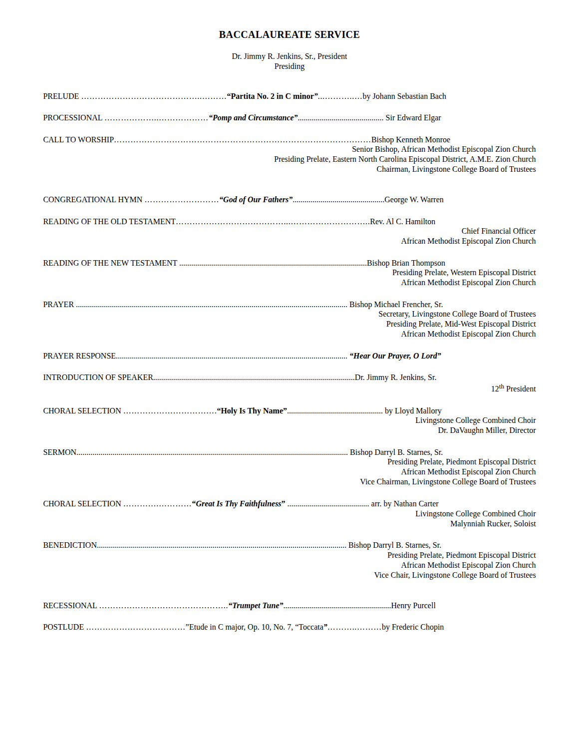BACCALAUREATE SERVICE
Dr. Jimmy R. Jenkins, Sr., President
Presiding
PRELUDE ……………………………………..………“Partita No. 2 in C minor”...………..…by Johann Sebastian Bach
PROCESSIONAL ………………..………………“Pomp and Circumstance”........................................... Sir Edward Elgar
CALL TO WORSHIP…………………………………………………………………………………Bishop Kenneth Monroe Senior Bishop, African Methodist Episcopal Zion Church Presiding Prelate, Eastern North Carolina Episcopal District, A.M.E. Zion Church Chairman, Livingstone College Board of Trustees
CONGREGATIONAL HYMN ………………………“God of Our Fathers”..............................................George W. Warren
READING OF THE OLD TESTAMENT…………………………………...……………………….. Rev. Al C. Hamilton Chief Financial Officer African Methodist Episcopal Zion Church
READING OF THE NEW TESTAMENT ..............................................................................................Bishop Brian Thompson Presiding Prelate, Western Episcopal District African Methodist Episcopal Zion Church
PRAYER ........................................................................................................................................ Bishop Michael Frencher, Sr. Secretary, Livingstone College Board of Trustees Presiding Prelate, Mid-West Episcopal District African Methodist Episcopal Zion Church
PRAYER RESPONSE.................................................................................................................... “Hear Our Prayer, O Lord”
INTRODUCTION OF SPEAKER.....................................................................................................Dr. Jimmy R. Jenkins, Sr. 12th President
CHORAL SELECTION …………………………….“Holy Is Thy Name”................................................ by Lloyd Mallory Livingstone College Combined Choir Dr. DaVaughn Miller, Director
SERMON........................................................................................................................................ Bishop Darryl B. Starnes, Sr. Presiding Prelate, Piedmont Episcopal District African Methodist Episcopal Zion Church Vice Chairman, Livingstone College Board of Trustees
CHORAL SELECTION ………….…………“Great Is Thy Faithfulness” ......................................... arr. by Nathan Carter Livingstone College Combined Choir Malynniah Rucker, Soloist
BENEDICTION............................................................................................................................. Bishop Darryl B. Starnes, Sr. Presiding Prelate, Piedmont Episcopal District African Methodist Episcopal Zion Church Vice Chair, Livingstone College Board of Trustees
RECESSIONAL ………………………………………..“Trumpet Tune”......................................................Henry Purcell
POSTLUDE ………………………………”Etude in C major, Op. 10, No. 7, “Toccata”………..………by Frederic Chopin